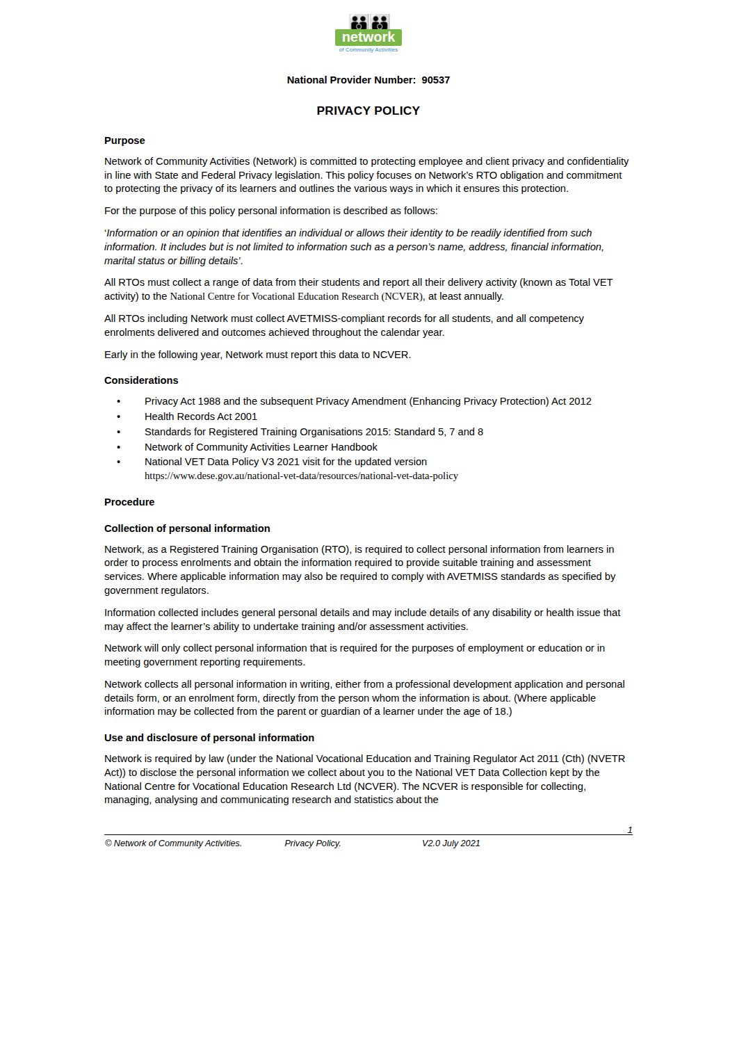👪👪 network of Community Activities
National Provider Number: 90537
PRIVACY POLICY
Purpose
Network of Community Activities (Network) is committed to protecting employee and client privacy and confidentiality in line with State and Federal Privacy legislation. This policy focuses on Network’s RTO obligation and commitment to protecting the privacy of its learners and outlines the various ways in which it ensures this protection.
For the purpose of this policy personal information is described as follows:
‘Information or an opinion that identifies an individual or allows their identity to be readily identified from such information. It includes but is not limited to information such as a person’s name, address, financial information, marital status or billing details’.
All RTOs must collect a range of data from their students and report all their delivery activity (known as Total VET activity) to the National Centre for Vocational Education Research (NCVER), at least annually.
All RTOs including Network must collect AVETMISS-compliant records for all students, and all competency enrolments delivered and outcomes achieved throughout the calendar year.
Early in the following year, Network must report this data to NCVER.
Considerations
Privacy Act 1988 and the subsequent Privacy Amendment (Enhancing Privacy Protection) Act 2012
Health Records Act 2001
Standards for Registered Training Organisations 2015: Standard 5, 7 and 8
Network of Community Activities Learner Handbook
National VET Data Policy V3 2021 visit for the updated version https://www.dese.gov.au/national-vet-data/resources/national-vet-data-policy
Procedure
Collection of personal information
Network, as a Registered Training Organisation (RTO), is required to collect personal information from learners in order to process enrolments and obtain the information required to provide suitable training and assessment services. Where applicable information may also be required to comply with AVETMISS standards as specified by government regulators.
Information collected includes general personal details and may include details of any disability or health issue that may affect the learner’s ability to undertake training and/or assessment activities.
Network will only collect personal information that is required for the purposes of employment or education or in meeting government reporting requirements.
Network collects all personal information in writing, either from a professional development application and personal details form, or an enrolment form, directly from the person whom the information is about. (Where applicable information may be collected from the parent or guardian of a learner under the age of 18.)
Use and disclosure of personal information
Network is required by law (under the National Vocational Education and Training Regulator Act 2011 (Cth) (NVETR Act)) to disclose the personal information we collect about you to the National VET Data Collection kept by the National Centre for Vocational Education Research Ltd (NCVER). The NCVER is responsible for collecting, managing, analysing and communicating research and statistics about the
1
| © Network of Community Activities. | Privacy Policy. | V2.0 July 2021 | |